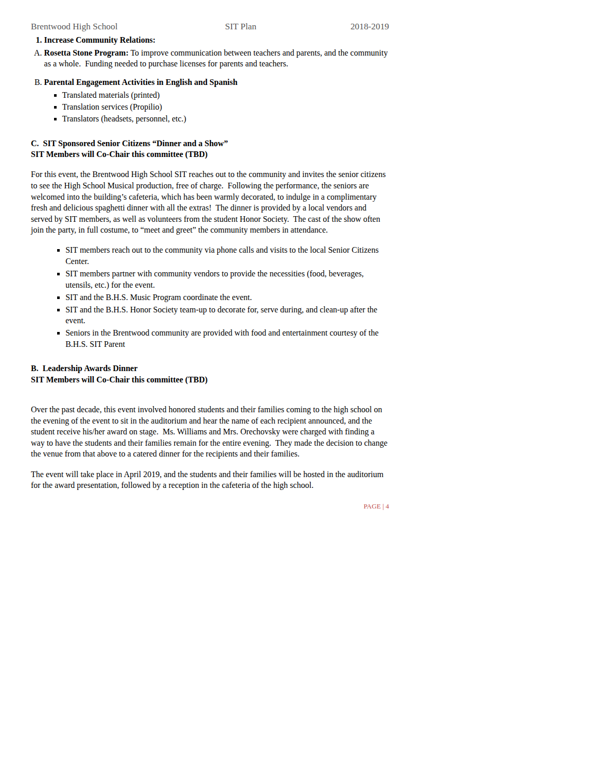Brentwood High School SIT Plan 2018-2019
Increase Community Relations:
Rosetta Stone Program: To improve communication between teachers and parents, and the community as a whole. Funding needed to purchase licenses for parents and teachers.
Parental Engagement Activities in English and Spanish
Translated materials (printed)
Translation services (Propilio)
Translators (headsets, personnel, etc.)
C. SIT Sponsored Senior Citizens “Dinner and a Show”
SIT Members will Co-Chair this committee (TBD)
For this event, the Brentwood High School SIT reaches out to the community and invites the senior citizens to see the High School Musical production, free of charge. Following the performance, the seniors are welcomed into the building’s cafeteria, which has been warmly decorated, to indulge in a complimentary fresh and delicious spaghetti dinner with all the extras! The dinner is provided by a local vendors and served by SIT members, as well as volunteers from the student Honor Society. The cast of the show often join the party, in full costume, to “meet and greet” the community members in attendance.
SIT members reach out to the community via phone calls and visits to the local Senior Citizens Center.
SIT members partner with community vendors to provide the necessities (food, beverages, utensils, etc.) for the event.
SIT and the B.H.S. Music Program coordinate the event.
SIT and the B.H.S. Honor Society team-up to decorate for, serve during, and clean-up after the event.
Seniors in the Brentwood community are provided with food and entertainment courtesy of the B.H.S. SIT Parent
B. Leadership Awards Dinner
SIT Members will Co-Chair this committee (TBD)
Over the past decade, this event involved honored students and their families coming to the high school on the evening of the event to sit in the auditorium and hear the name of each recipient announced, and the student receive his/her award on stage. Ms. Williams and Mrs. Orechovsky were charged with finding a way to have the students and their families remain for the entire evening. They made the decision to change the venue from that above to a catered dinner for the recipients and their families.
The event will take place in April 2019, and the students and their families will be hosted in the auditorium for the award presentation, followed by a reception in the cafeteria of the high school.
PAGE | 4